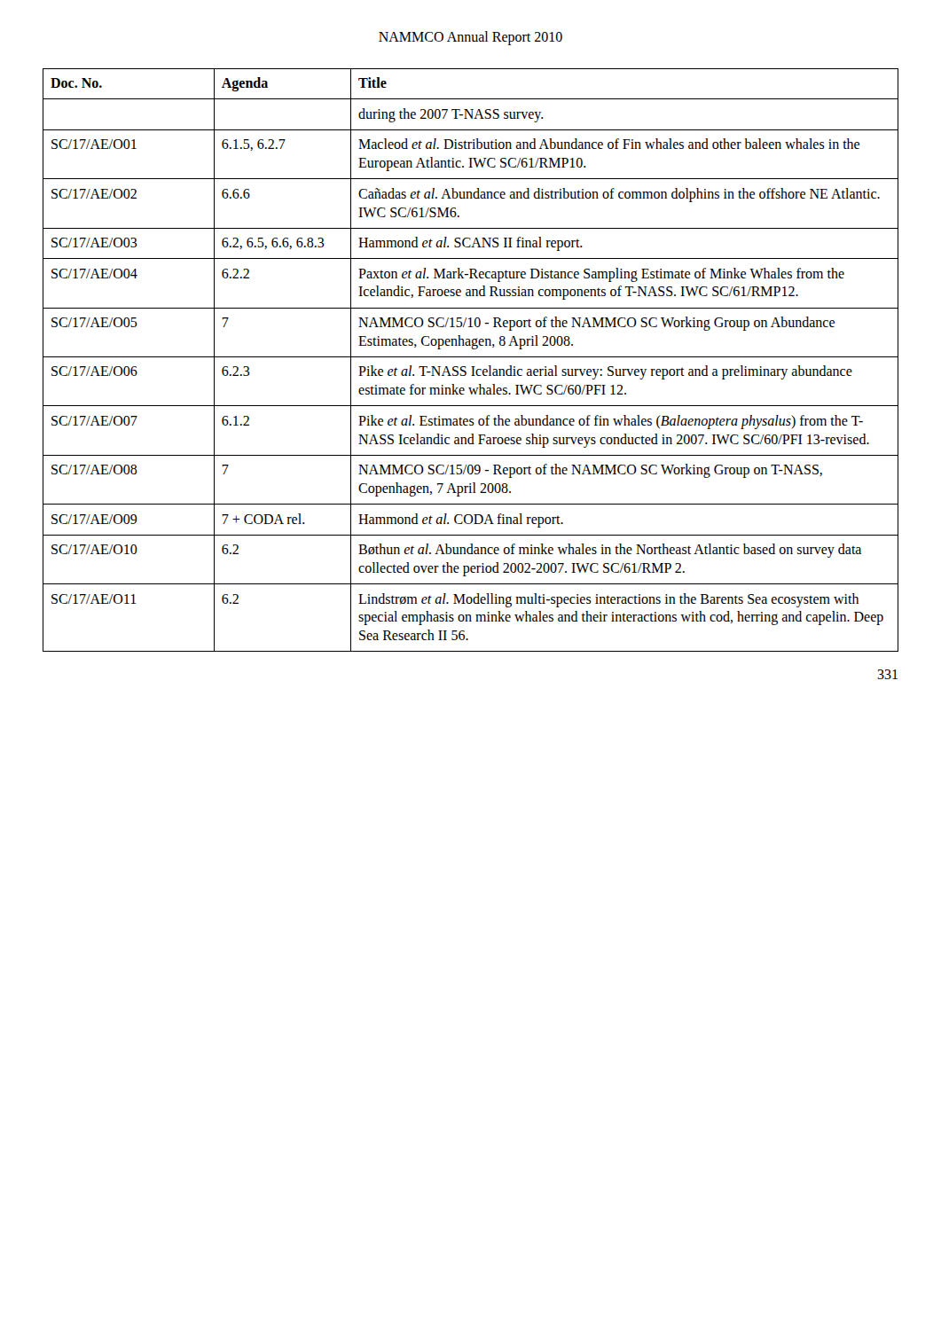NAMMCO Annual Report 2010
| Doc. No. | Agenda | Title |
| --- | --- | --- |
| | | during the 2007 T-NASS survey. |
| SC/17/AE/O01 | 6.1.5, 6.2.7 | Macleod et al. Distribution and Abundance of Fin whales and other baleen whales in the European Atlantic. IWC SC/61/RMP10. |
| SC/17/AE/O02 | 6.6.6 | Cañadas et al. Abundance and distribution of common dolphins in the offshore NE Atlantic. IWC SC/61/SM6. |
| SC/17/AE/O03 | 6.2, 6.5, 6.6, 6.8.3 | Hammond et al. SCANS II final report. |
| SC/17/AE/O04 | 6.2.2 | Paxton et al. Mark-Recapture Distance Sampling Estimate of Minke Whales from the Icelandic, Faroese and Russian components of T-NASS. IWC SC/61/RMP12. |
| SC/17/AE/O05 | 7 | NAMMCO SC/15/10 - Report of the NAMMCO SC Working Group on Abundance Estimates, Copenhagen, 8 April 2008. |
| SC/17/AE/O06 | 6.2.3 | Pike et al. T-NASS Icelandic aerial survey: Survey report and a preliminary abundance estimate for minke whales. IWC SC/60/PFI 12. |
| SC/17/AE/O07 | 6.1.2 | Pike et al. Estimates of the abundance of fin whales ( Balaenoptera physalus ) from the T-NASS Icelandic and Faroese ship surveys conducted in 2007. IWC SC/60/PFI 13-revised. |
| SC/17/AE/O08 | 7 | NAMMCO SC/15/09 - Report of the NAMMCO SC Working Group on T-NASS, Copenhagen, 7 April 2008. |
| SC/17/AE/O09 | 7 + CODA rel. | Hammond et al. CODA final report. |
| SC/17/AE/O10 | 6.2 | Bøthun et al. Abundance of minke whales in the Northeast Atlantic based on survey data collected over the period 2002-2007. IWC SC/61/RMP 2. |
| SC/17/AE/O11 | 6.2 | Lindstrøm et al. Modelling multi-species interactions in the Barents Sea ecosystem with special emphasis on minke whales and their interactions with cod, herring and capelin. Deep Sea Research II 56. |
331